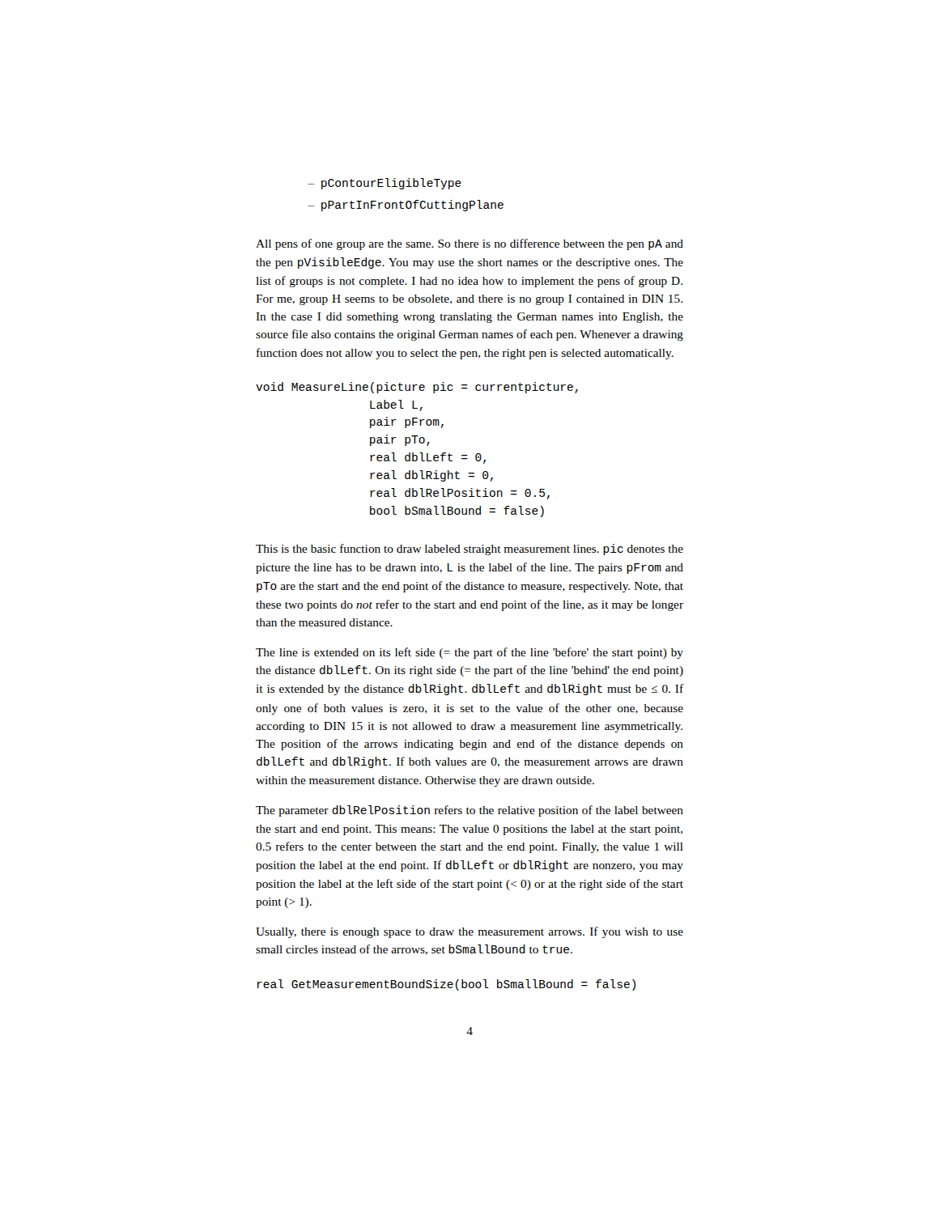pContourEligibleType
pPartInFrontOfCuttingPlane
All pens of one group are the same. So there is no difference between the pen pA and the pen pVisibleEdge. You may use the short names or the descriptive ones. The list of groups is not complete. I had no idea how to implement the pens of group D. For me, group H seems to be obsolete, and there is no group I contained in DIN 15. In the case I did something wrong translating the German names into English, the source file also contains the original German names of each pen. Whenever a drawing function does not allow you to select the pen, the right pen is selected automatically.
void MeasureLine(picture pic = currentpicture,
                Label L,
                pair pFrom,
                pair pTo,
                real dblLeft = 0,
                real dblRight = 0,
                real dblRelPosition = 0.5,
                bool bSmallBound = false)
This is the basic function to draw labeled straight measurement lines. pic denotes the picture the line has to be drawn into, L is the label of the line. The pairs pFrom and pTo are the start and the end point of the distance to measure, respectively. Note, that these two points do not refer to the start and end point of the line, as it may be longer than the measured distance.
The line is extended on its left side (= the part of the line 'before' the start point) by the distance dblLeft. On its right side (= the part of the line 'behind' the end point) it is extended by the distance dblRight. dblLeft and dblRight must be ≤ 0. If only one of both values is zero, it is set to the value of the other one, because according to DIN 15 it is not allowed to draw a measurement line asymmetrically. The position of the arrows indicating begin and end of the distance depends on dblLeft and dblRight. If both values are 0, the measurement arrows are drawn within the measurement distance. Otherwise they are drawn outside.
The parameter dblRelPosition refers to the relative position of the label between the start and end point. This means: The value 0 positions the label at the start point, 0.5 refers to the center between the start and the end point. Finally, the value 1 will position the label at the end point. If dblLeft or dblRight are nonzero, you may position the label at the left side of the start point (< 0) or at the right side of the start point (> 1).
Usually, there is enough space to draw the measurement arrows. If you wish to use small circles instead of the arrows, set bSmallBound to true.
real GetMeasurementBoundSize(bool bSmallBound = false)
4